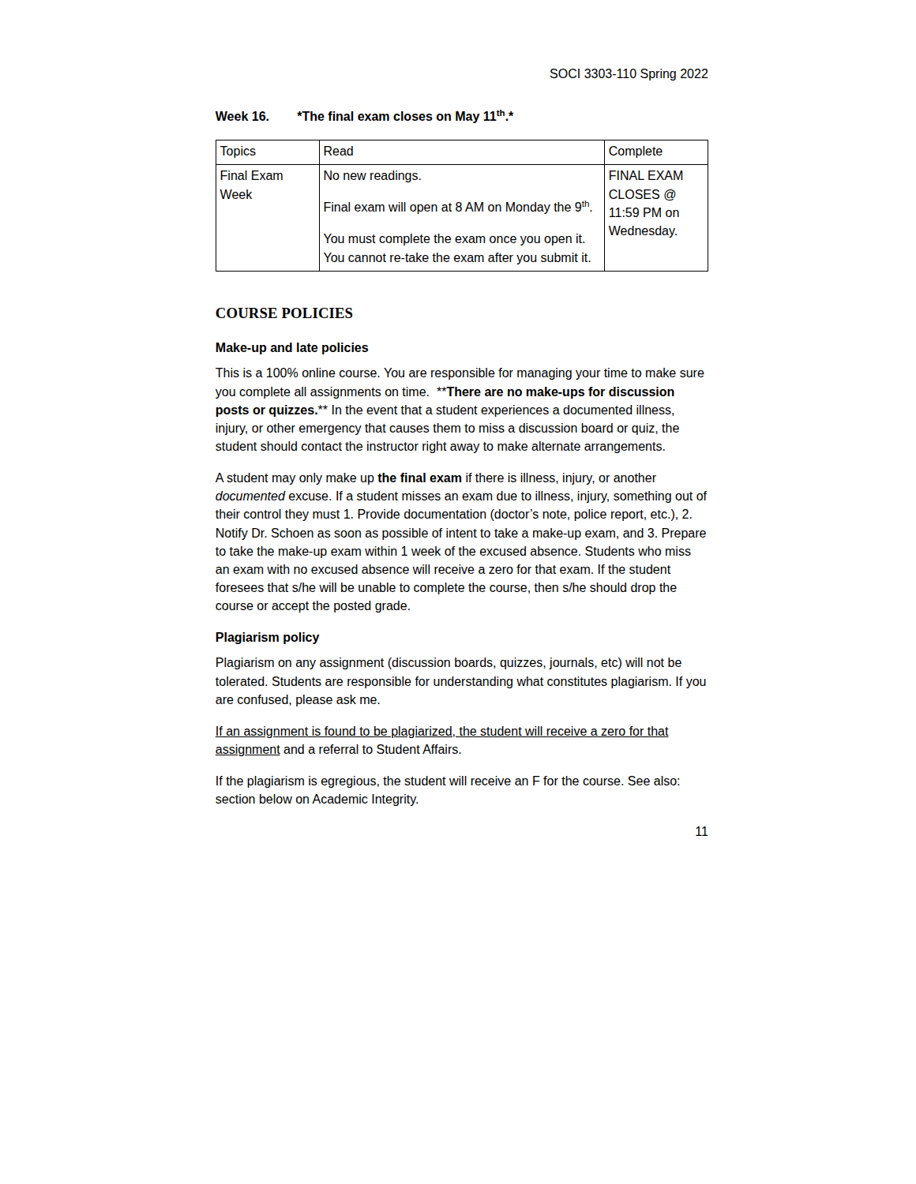SOCI 3303-110 Spring 2022
Week 16. *The final exam closes on May 11th.*
| Topics | Read | Complete |
| --- | --- | --- |
| Final Exam Week | No new readings. Final exam will open at 8 AM on Monday the 9 th . You must complete the exam once you open it. You cannot re-take the exam after you submit it. | FINAL EXAM CLOSES @ 11:59 PM on Wednesday. |
COURSE POLICIES
Make-up and late policies
This is a 100% online course. You are responsible for managing your time to make sure you complete all assignments on time. **There are no make-ups for discussion posts or quizzes.** In the event that a student experiences a documented illness, injury, or other emergency that causes them to miss a discussion board or quiz, the student should contact the instructor right away to make alternate arrangements.
A student may only make up the final exam if there is illness, injury, or another documented excuse. If a student misses an exam due to illness, injury, something out of their control they must 1. Provide documentation (doctor’s note, police report, etc.), 2. Notify Dr. Schoen as soon as possible of intent to take a make-up exam, and 3. Prepare to take the make-up exam within 1 week of the excused absence. Students who miss an exam with no excused absence will receive a zero for that exam. If the student foresees that s/he will be unable to complete the course, then s/he should drop the course or accept the posted grade.
Plagiarism policy
Plagiarism on any assignment (discussion boards, quizzes, journals, etc) will not be tolerated. Students are responsible for understanding what constitutes plagiarism. If you are confused, please ask me.
If an assignment is found to be plagiarized, the student will receive a zero for that assignment and a referral to Student Affairs.
If the plagiarism is egregious, the student will receive an F for the course. See also: section below on Academic Integrity.
11